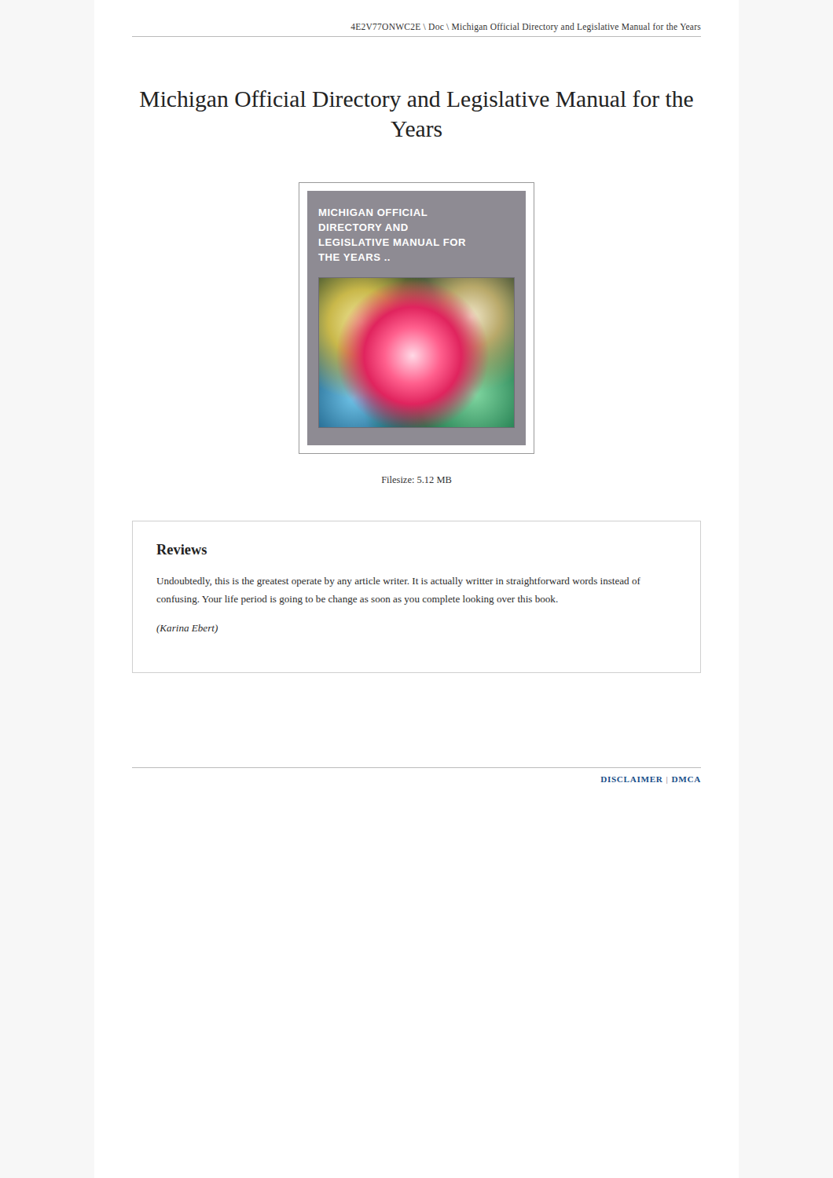4E2V77ONWC2E \ Doc \ Michigan Official Directory and Legislative Manual for the Years
Michigan Official Directory and Legislative Manual for the Years
MICHIGAN OFFICIAL
DIRECTORY AND
LEGISLATIVE MANUAL FOR
THE YEARS ..
Filesize: 5.12 MB
Reviews
Undoubtedly, this is the greatest operate by any article writer. It is actually writter in straightforward words instead of confusing. Your life period is going to be change as soon as you complete looking over this book.
(Karina Ebert)
DISCLAIMER|DMCA